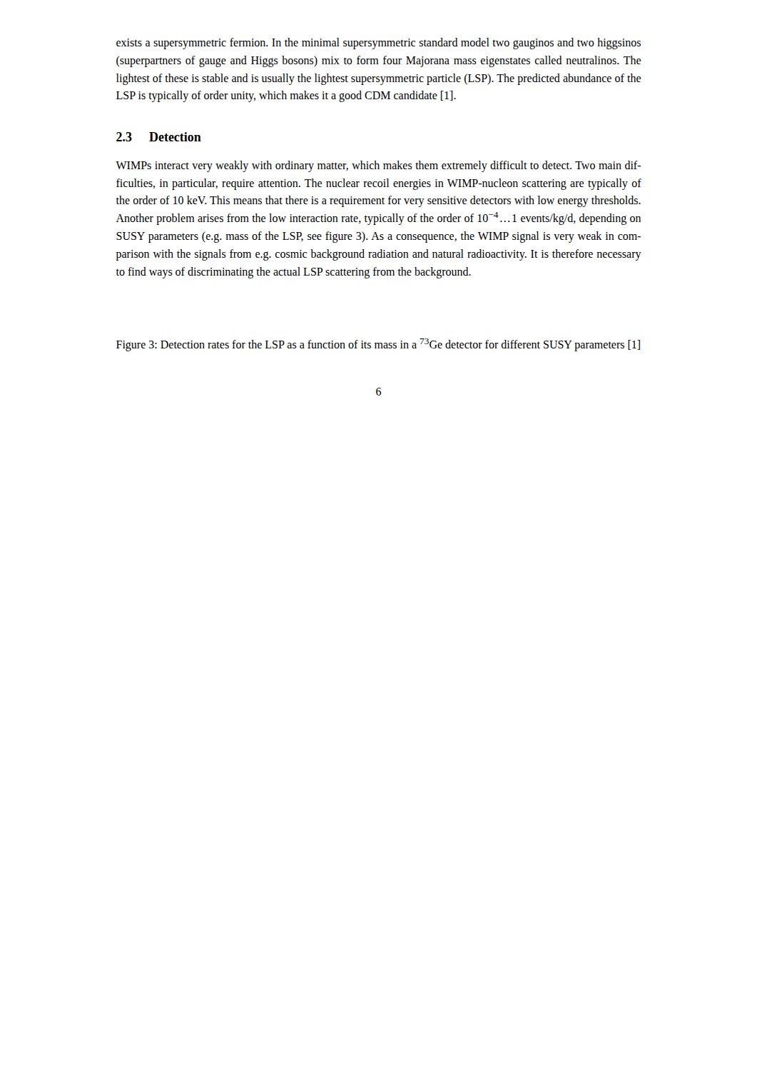exists a supersymmetric fermion. In the minimal supersymmetric standard model two gauginos and two higgsinos (superpartners of gauge and Higgs bosons) mix to form four Majorana mass eigenstates called neutralinos. The lightest of these is stable and is usually the lightest supersymmetric particle (LSP). The predicted abundance of the LSP is typically of order unity, which makes it a good CDM candidate [1].
2.3 Detection
WIMPs interact very weakly with ordinary matter, which makes them extremely difficult to detect. Two main difficulties, in particular, require attention. The nuclear recoil energies in WIMP-nucleon scattering are typically of the order of 10 keV. This means that there is a requirement for very sensitive detectors with low energy thresholds. Another problem arises from the low interaction rate, typically of the order of 10−4 … 1 events/kg/d, depending on SUSY parameters (e.g. mass of the LSP, see figure 3). As a consequence, the WIMP signal is very weak in comparison with the signals from e.g. cosmic background radiation and natural radioactivity. It is therefore necessary to find ways of discriminating the actual LSP scattering from the background.
Figure 3: Detection rates for the LSP as a function of its mass in a 73Ge detector for different SUSY parameters [1]
6